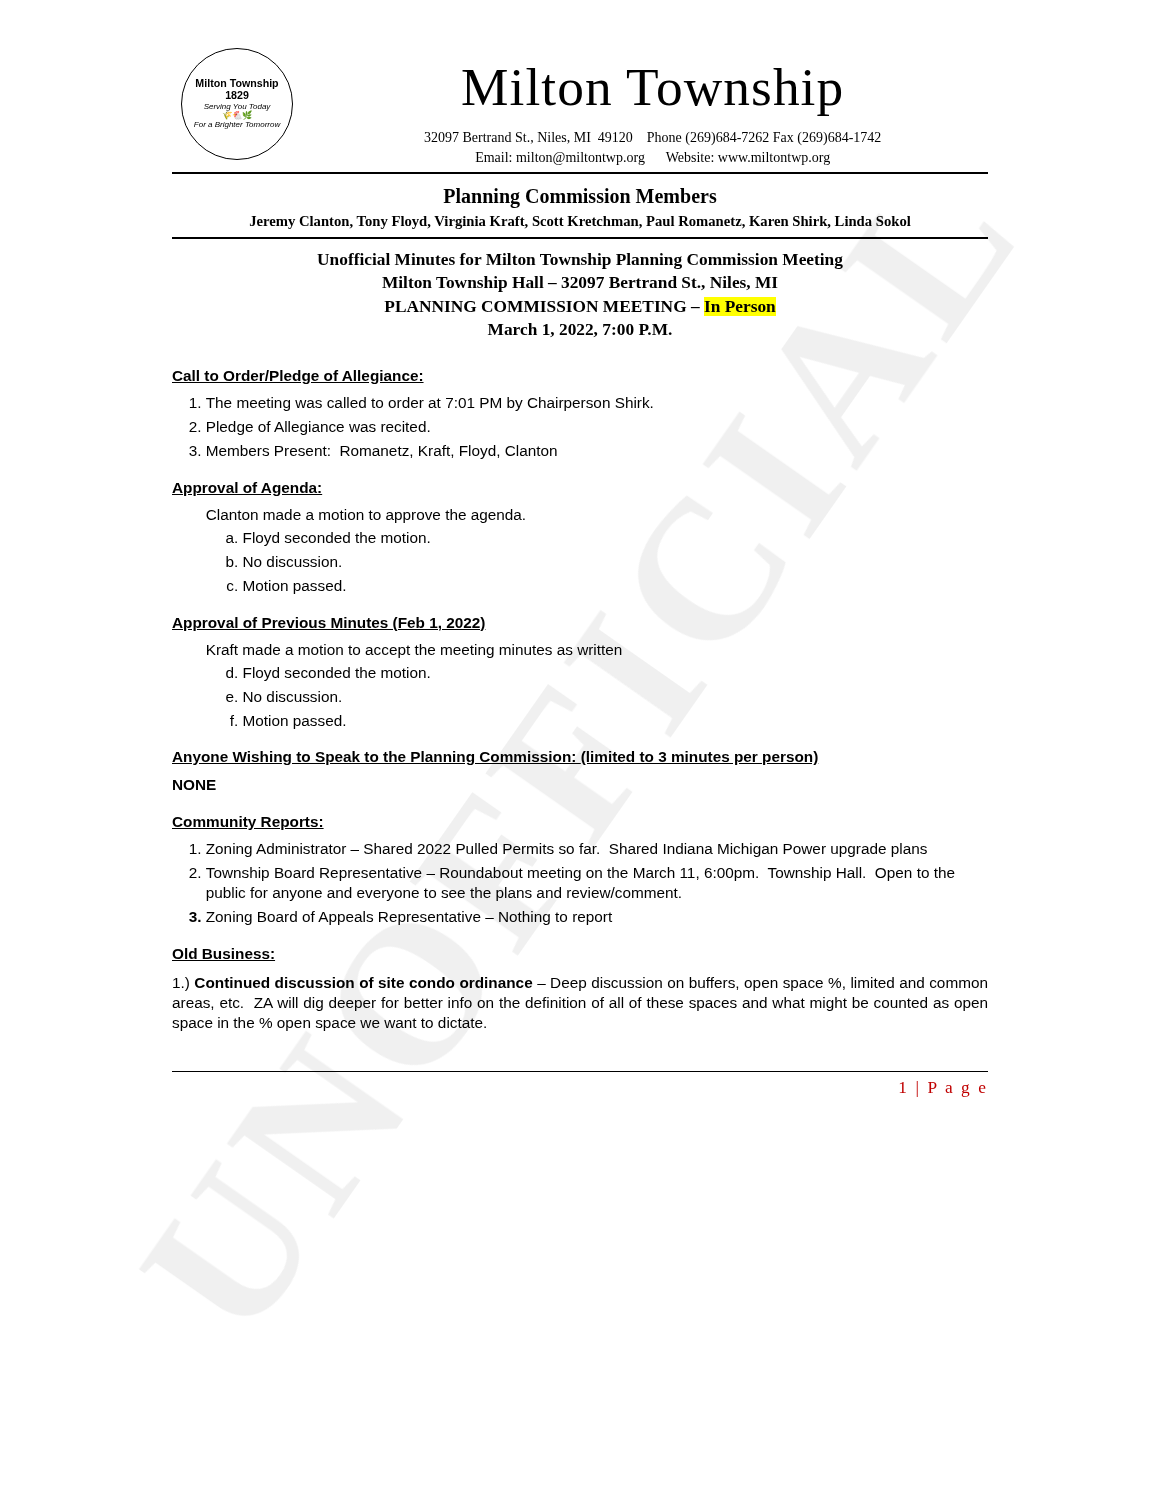UNOFFICIAL
Milton Township
1829
Serving You Today
🌾🐔🌿
For a Brighter Tomorrow
Milton Township
32097 Bertrand St., Niles, MI 49120 Phone (269)684-7262 Fax (269)684-1742
Email: milton@miltontwp.org Website: www.miltontwp.org
Planning Commission Members
Jeremy Clanton, Tony Floyd, Virginia Kraft, Scott Kretchman, Paul Romanetz, Karen Shirk, Linda Sokol
Unofficial Minutes for Milton Township Planning Commission Meeting
Milton Township Hall – 32097 Bertrand St., Niles, MI
PLANNING COMMISSION MEETING – In Person
March 1, 2022, 7:00 P.M.
Call to Order/Pledge of Allegiance:
The meeting was called to order at 7:01 PM by Chairperson Shirk.
Pledge of Allegiance was recited.
Members Present: Romanetz, Kraft, Floyd, Clanton
Approval of Agenda:
Clanton made a motion to approve the agenda.
Floyd seconded the motion.
No discussion.
Motion passed.
Approval of Previous Minutes (Feb 1, 2022)
Kraft made a motion to accept the meeting minutes as written
Floyd seconded the motion.
No discussion.
Motion passed.
Anyone Wishing to Speak to the Planning Commission: (limited to 3 minutes per person)
NONE
Community Reports:
Zoning Administrator – Shared 2022 Pulled Permits so far. Shared Indiana Michigan Power upgrade plans
Township Board Representative – Roundabout meeting on the March 11, 6:00pm. Township Hall. Open to the public for anyone and everyone to see the plans and review/comment.
Zoning Board of Appeals Representative – Nothing to report
Old Business:
1.) Continued discussion of site condo ordinance – Deep discussion on buffers, open space %, limited and common areas, etc. ZA will dig deeper for better info on the definition of all of these spaces and what might be counted as open space in the % open space we want to dictate.
1 | P a g e